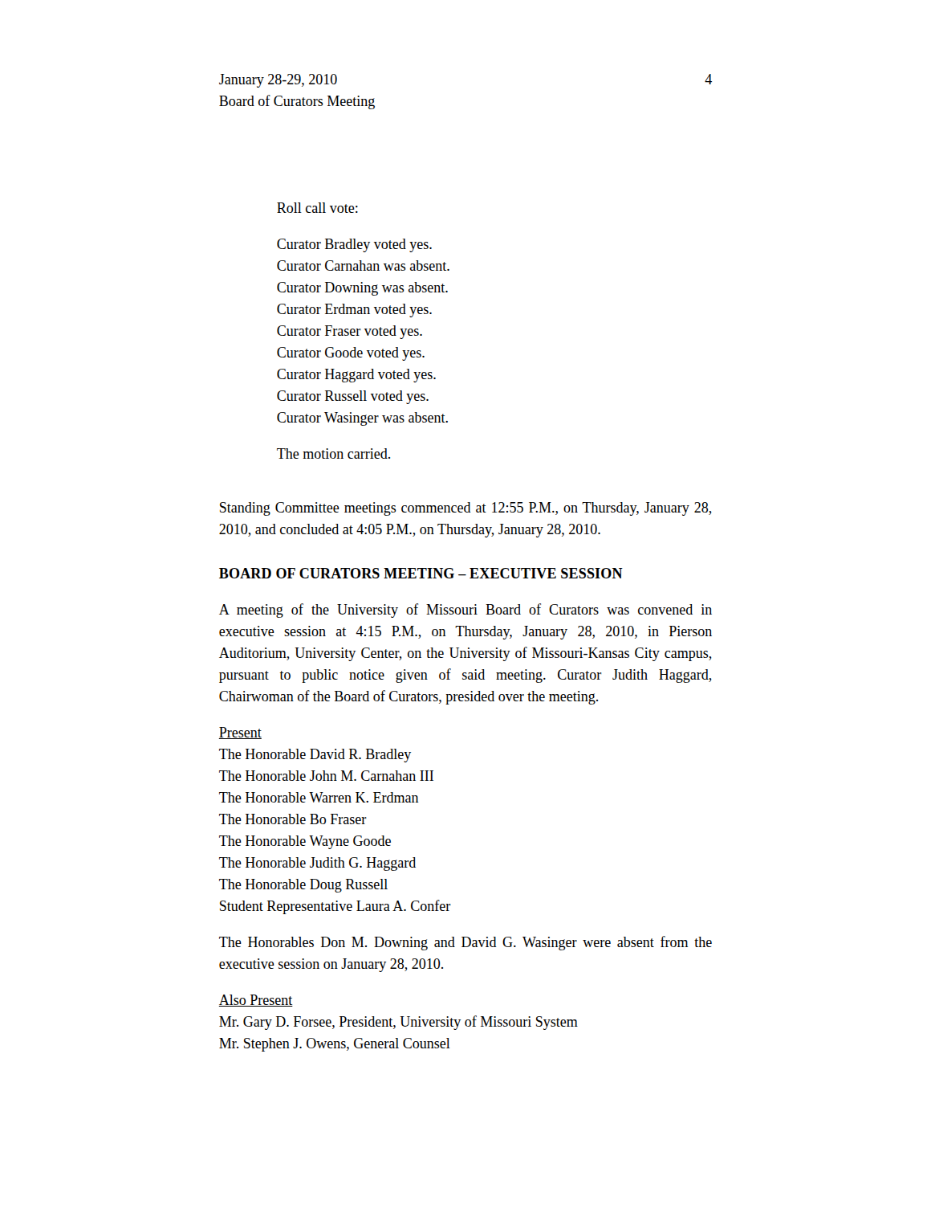January 28-29, 2010
Board of Curators Meeting
4
Roll call vote:
Curator Bradley voted yes.
Curator Carnahan was absent.
Curator Downing was absent.
Curator Erdman voted yes.
Curator Fraser voted yes.
Curator Goode voted yes.
Curator Haggard voted yes.
Curator Russell voted yes.
Curator Wasinger was absent.
The motion carried.
Standing Committee meetings commenced at 12:55 P.M., on Thursday, January 28, 2010, and concluded at 4:05 P.M., on Thursday, January 28, 2010.
Board of Curators Meeting – Executive Session
A meeting of the University of Missouri Board of Curators was convened in executive session at 4:15 P.M., on Thursday, January 28, 2010, in Pierson Auditorium, University Center, on the University of Missouri-Kansas City campus, pursuant to public notice given of said meeting. Curator Judith Haggard, Chairwoman of the Board of Curators, presided over the meeting.
Present
The Honorable David R. Bradley
The Honorable John M. Carnahan III
The Honorable Warren K. Erdman
The Honorable Bo Fraser
The Honorable Wayne Goode
The Honorable Judith G. Haggard
The Honorable Doug Russell
Student Representative Laura A. Confer
The Honorables Don M. Downing and David G. Wasinger were absent from the executive session on January 28, 2010.
Also Present
Mr. Gary D. Forsee, President, University of Missouri System
Mr. Stephen J. Owens, General Counsel